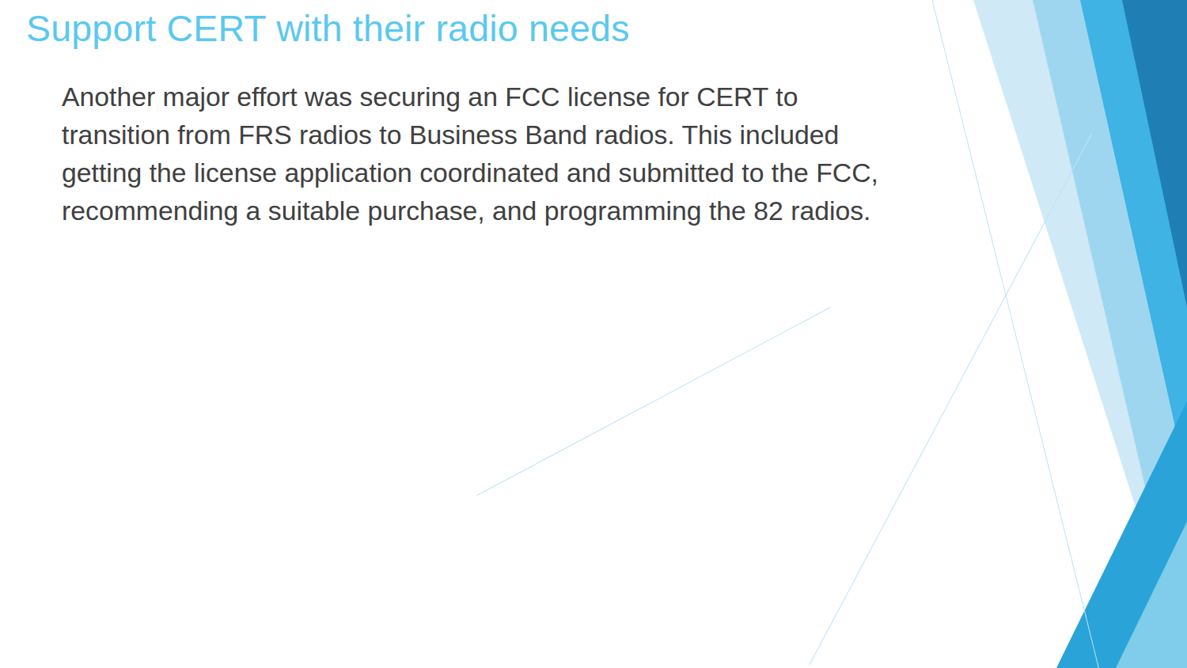Support CERT with their radio needs
Another major effort was securing an FCC license for CERT to transition from FRS radios to Business Band radios. This included getting the license application coordinated and submitted to the FCC, recommending a suitable purchase, and programming the 82 radios.